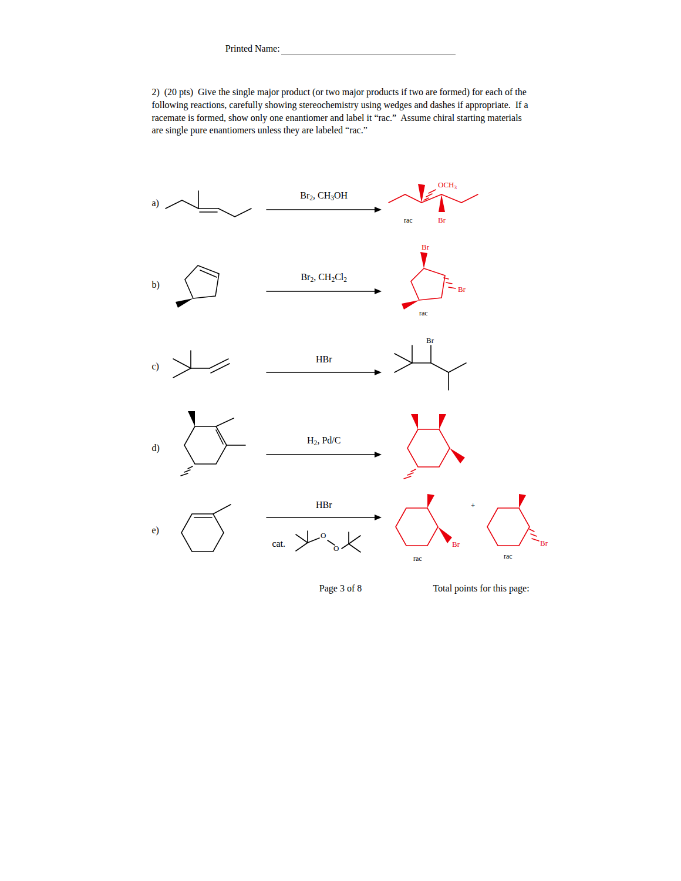Printed Name:
2) (20 pts) Give the single major product (or two major products if two are formed) for each of the following reactions, carefully showing stereochemistry using wedges and dashes if appropriate. If a racemate is formed, show only one enantiomer and label it “rac.” Assume chiral starting materials are single pure enantiomers unless they are labeled “rac.”
| a) | | Br 2 , CH 3 OH | OCH 3 Br rac |
| b) | | Br 2 , CH 2 Cl 2 | Br Br rac |
| c) | | HBr | Br |
| d) | | H 2 , Pd/C | |
| e) | | HBr cat. O O | Br rac + Br rac |
Page 3 of 8 Total points for this page: